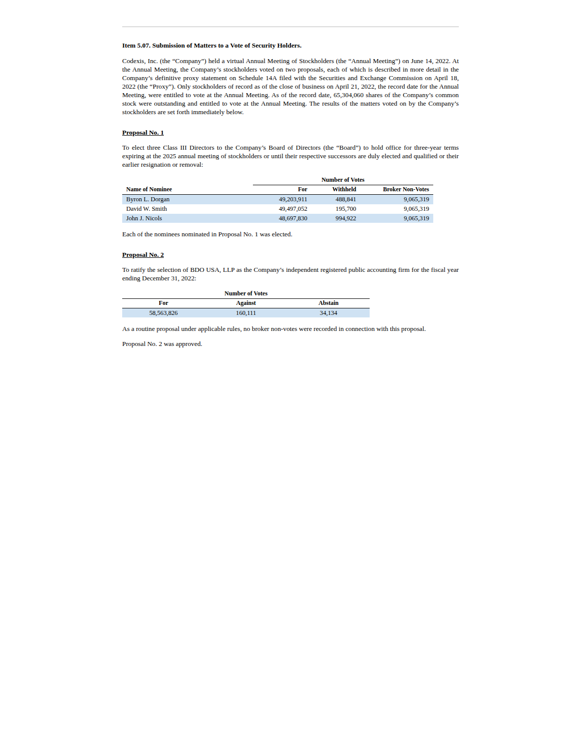Item 5.07. Submission of Matters to a Vote of Security Holders.
Codexis, Inc. (the “Company”) held a virtual Annual Meeting of Stockholders (the “Annual Meeting”) on June 14, 2022. At the Annual Meeting, the Company’s stockholders voted on two proposals, each of which is described in more detail in the Company’s definitive proxy statement on Schedule 14A filed with the Securities and Exchange Commission on April 18, 2022 (the “Proxy”). Only stockholders of record as of the close of business on April 21, 2022, the record date for the Annual Meeting, were entitled to vote at the Annual Meeting. As of the record date, 65,304,060 shares of the Company’s common stock were outstanding and entitled to vote at the Annual Meeting. The results of the matters voted on by the Company’s stockholders are set forth immediately below.
Proposal No. 1
To elect three Class III Directors to the Company’s Board of Directors (the “Board”) to hold office for three-year terms expiring at the 2025 annual meeting of stockholders or until their respective successors are duly elected and qualified or their earlier resignation or removal:
| | Number of Votes |
| Name of Nominee | For | Withheld | Broker Non-Votes |
| Byron L. Dorgan | 49,203,911 | 488,841 | 9,065,319 |
| David W. Smith | 49,497,052 | 195,700 | 9,065,319 |
| John J. Nicols | 48,697,830 | 994,922 | 9,065,319 |
Each of the nominees nominated in Proposal No. 1 was elected.
Proposal No. 2
To ratify the selection of BDO USA, LLP as the Company’s independent registered public accounting firm for the fiscal year ending December 31, 2022:
| Number of Votes |
| For | Against | Abstain |
| 58,563,826 | 160,111 | 34,134 |
As a routine proposal under applicable rules, no broker non-votes were recorded in connection with this proposal.
Proposal No. 2 was approved.